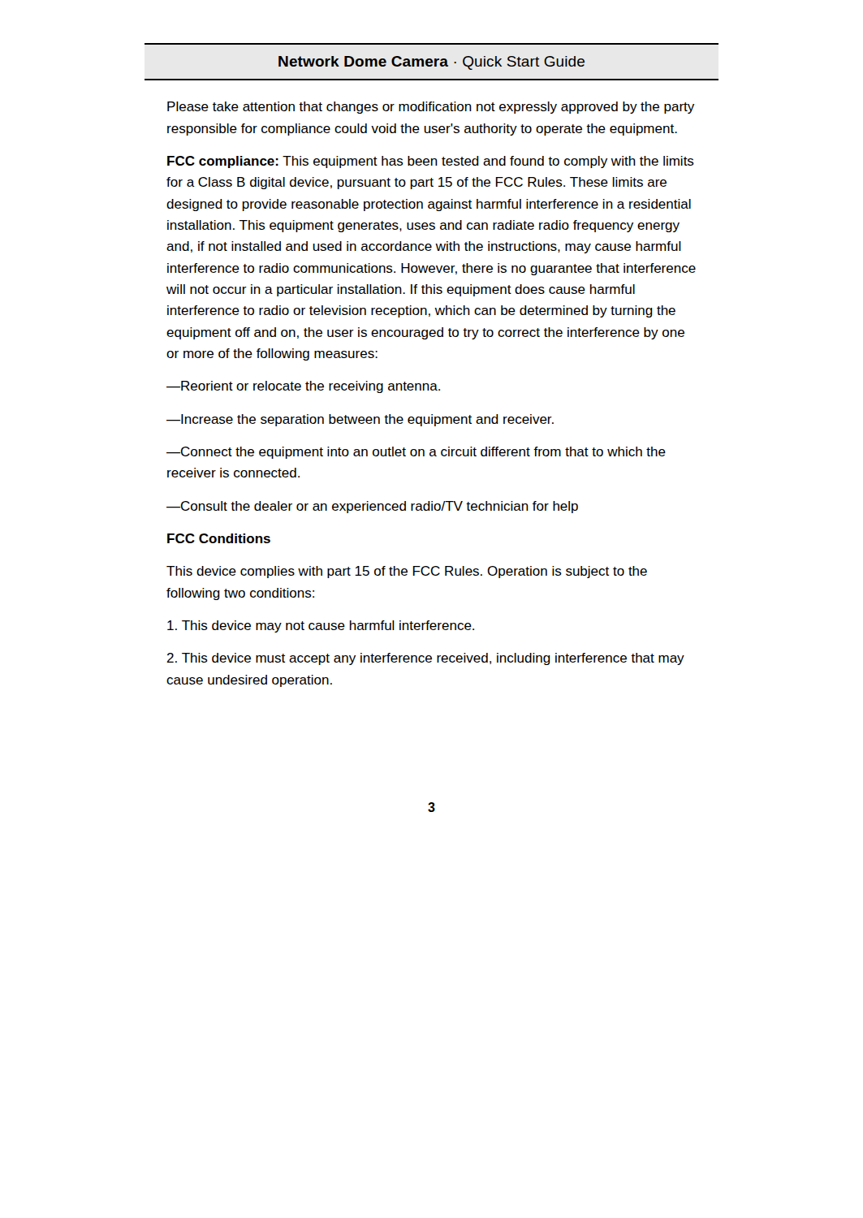Network Dome Camera · Quick Start Guide
Please take attention that changes or modification not expressly approved by the party responsible for compliance could void the user's authority to operate the equipment.
FCC compliance: This equipment has been tested and found to comply with the limits for a Class B digital device, pursuant to part 15 of the FCC Rules. These limits are designed to provide reasonable protection against harmful interference in a residential installation. This equipment generates, uses and can radiate radio frequency energy and, if not installed and used in accordance with the instructions, may cause harmful interference to radio communications. However, there is no guarantee that interference will not occur in a particular installation. If this equipment does cause harmful interference to radio or television reception, which can be determined by turning the equipment off and on, the user is encouraged to try to correct the interference by one or more of the following measures:
—Reorient or relocate the receiving antenna.
—Increase the separation between the equipment and receiver.
—Connect the equipment into an outlet on a circuit different from that to which the receiver is connected.
—Consult the dealer or an experienced radio/TV technician for help
FCC Conditions
This device complies with part 15 of the FCC Rules. Operation is subject to the following two conditions:
1. This device may not cause harmful interference.
2. This device must accept any interference received, including interference that may cause undesired operation.
3